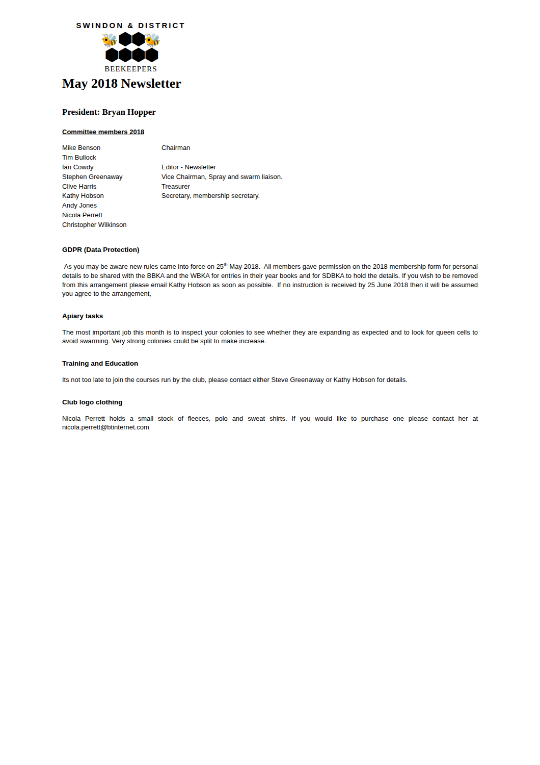SWINDON & DISTRICT
🐝⬢⬢🐝
⬢⬢⬢⬢
BEEKEEPERS
May 2018 Newsletter
President: Bryan Hopper
Committee members 2018
| Mike Benson | Chairman |
| Tim Bullock | |
| Ian Cowdy | Editor - Newsletter |
| Stephen Greenaway | Vice Chairman, Spray and swarm liaison. |
| Clive Harris | Treasurer |
| Kathy Hobson | Secretary, membership secretary. |
| Andy Jones | |
| Nicola Perrett | |
| Christopher Wilkinson | |
GDPR (Data Protection)
As you may be aware new rules came into force on 25th May 2018. All members gave permission on the 2018 membership form for personal details to be shared with the BBKA and the WBKA for entries in their year books and for SDBKA to hold the details. If you wish to be removed from this arrangement please email Kathy Hobson as soon as possible. If no instruction is received by 25 June 2018 then it will be assumed you agree to the arrangement,
Apiary tasks
The most important job this month is to inspect your colonies to see whether they are expanding as expected and to look for queen cells to avoid swarming. Very strong colonies could be split to make increase.
Training and Education
Its not too late to join the courses run by the club, please contact either Steve Greenaway or Kathy Hobson for details.
Club logo clothing
Nicola Perrett holds a small stock of fleeces, polo and sweat shirts. If you would like to purchase one please contact her at nicola.perrett@btinternet.com